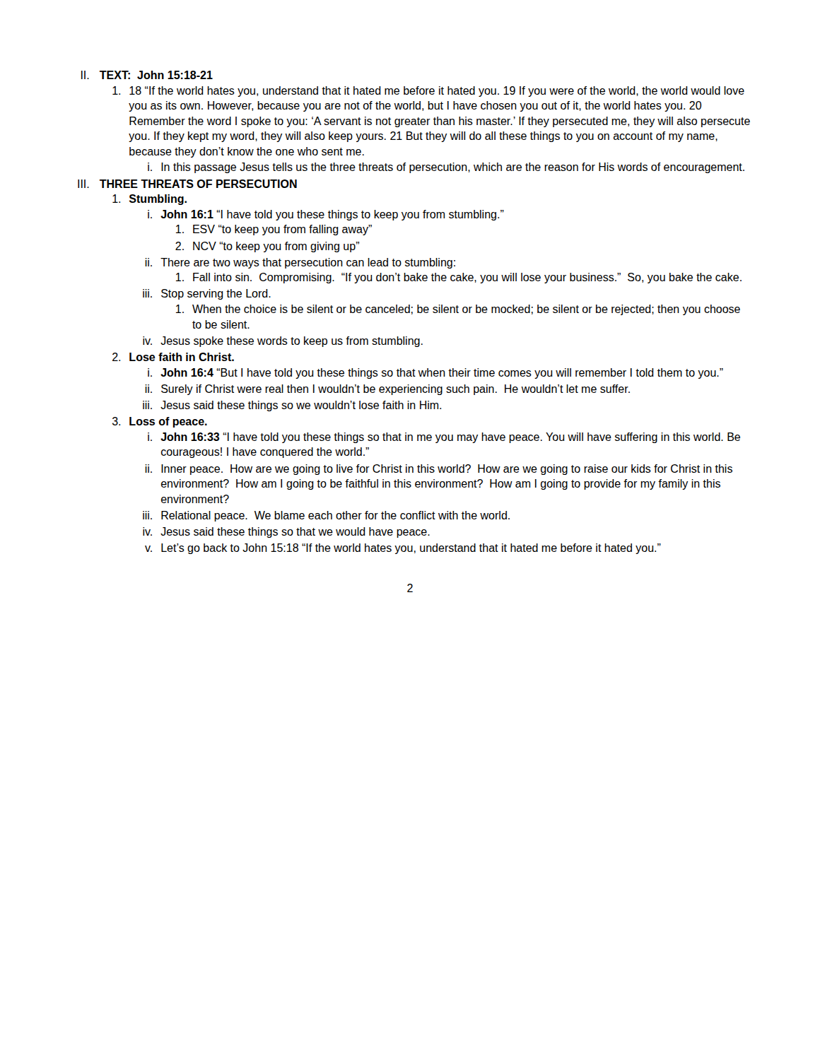TEXT: John 15:18-21
18 “If the world hates you, understand that it hated me before it hated you. 19 If you were of the world, the world would love you as its own. However, because you are not of the world, but I have chosen you out of it, the world hates you. 20 Remember the word I spoke to you: ‘A servant is not greater than his master.’ If they persecuted me, they will also persecute you. If they kept my word, they will also keep yours. 21 But they will do all these things to you on account of my name, because they don’t know the one who sent me.
In this passage Jesus tells us the three threats of persecution, which are the reason for His words of encouragement.
THREE THREATS OF PERSECUTION
Stumbling.
John 16:1 “I have told you these things to keep you from stumbling.”
ESV “to keep you from falling away”
NCV “to keep you from giving up”
There are two ways that persecution can lead to stumbling:
Fall into sin. Compromising. “If you don’t bake the cake, you will lose your business.” So, you bake the cake.
Stop serving the Lord.
When the choice is be silent or be canceled; be silent or be mocked; be silent or be rejected; then you choose to be silent.
Jesus spoke these words to keep us from stumbling.
Lose faith in Christ.
John 16:4 “But I have told you these things so that when their time comes you will remember I told them to you.”
Surely if Christ were real then I wouldn’t be experiencing such pain. He wouldn’t let me suffer.
Jesus said these things so we wouldn’t lose faith in Him.
Loss of peace.
John 16:33 “I have told you these things so that in me you may have peace. You will have suffering in this world. Be courageous! I have conquered the world.”
Inner peace. How are we going to live for Christ in this world? How are we going to raise our kids for Christ in this environment? How am I going to be faithful in this environment? How am I going to provide for my family in this environment?
Relational peace. We blame each other for the conflict with the world.
Jesus said these things so that we would have peace.
Let’s go back to John 15:18 “If the world hates you, understand that it hated me before it hated you.”
2